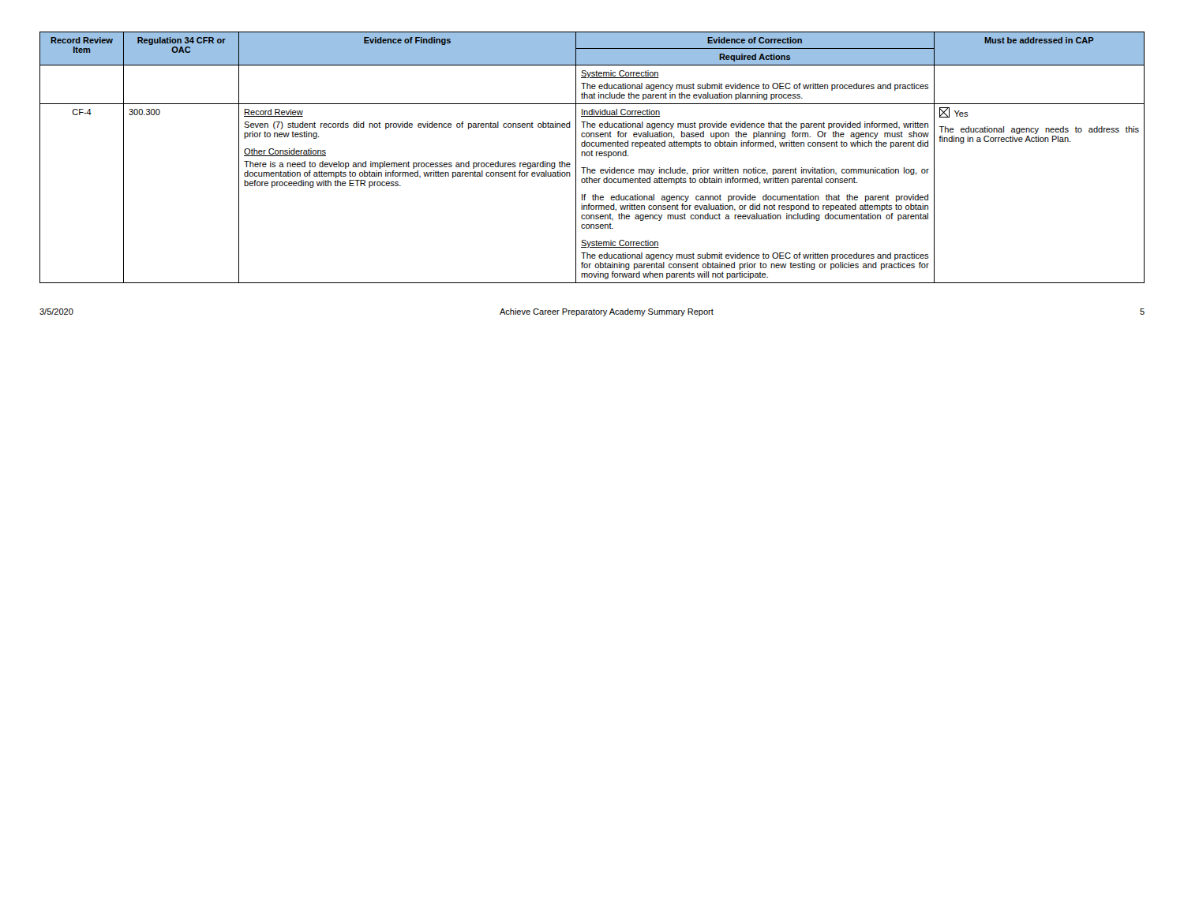| Record Review Item | Regulation 34 CFR or OAC | Evidence of Findings | Evidence of Correction | Must be addressed in CAP |
| --- | --- | --- | --- | --- |
| Required Actions |
| | | | Systemic Correction The educational agency must submit evidence to OEC of written procedures and practices that include the parent in the evaluation planning process. | |
| CF-4 | 300.300 | Record Review Seven (7) student records did not provide evidence of parental consent obtained prior to new testing. Other Considerations There is a need to develop and implement processes and procedures regarding the documentation of attempts to obtain informed, written parental consent for evaluation before proceeding with the ETR process. | Individual Correction The educational agency must provide evidence that the parent provided informed, written consent for evaluation, based upon the planning form. Or the agency must show documented repeated attempts to obtain informed, written consent to which the parent did not respond. The evidence may include, prior written notice, parent invitation, communication log, or other documented attempts to obtain informed, written parental consent. If the educational agency cannot provide documentation that the parent provided informed, written consent for evaluation, or did not respond to repeated attempts to obtain consent, the agency must conduct a reevaluation including documentation of parental consent. Systemic Correction The educational agency must submit evidence to OEC of written procedures and practices for obtaining parental consent obtained prior to new testing or policies and practices for moving forward when parents will not participate. | Yes The educational agency needs to address this finding in a Corrective Action Plan. |
3/5/2020 Achieve Career Preparatory Academy Summary Report 5